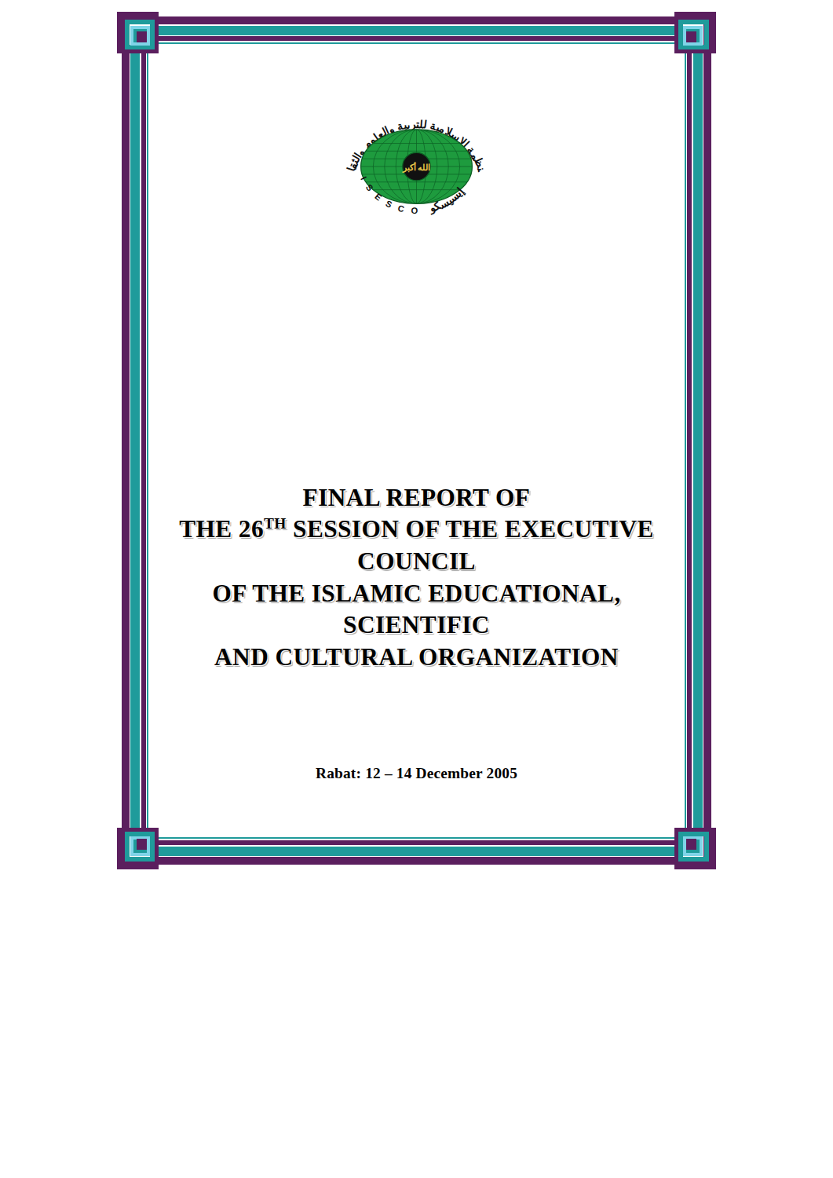المنظمة الإسلامية للتربية والعلوم والثقافة الله أكبر I S E S C O إيسيسكو
FINAL REPORT OF
THE 26TH SESSION OF THE EXECUTIVE COUNCIL
OF THE ISLAMIC EDUCATIONAL, SCIENTIFIC
AND CULTURAL ORGANIZATION
Rabat: 12 – 14 December 2005